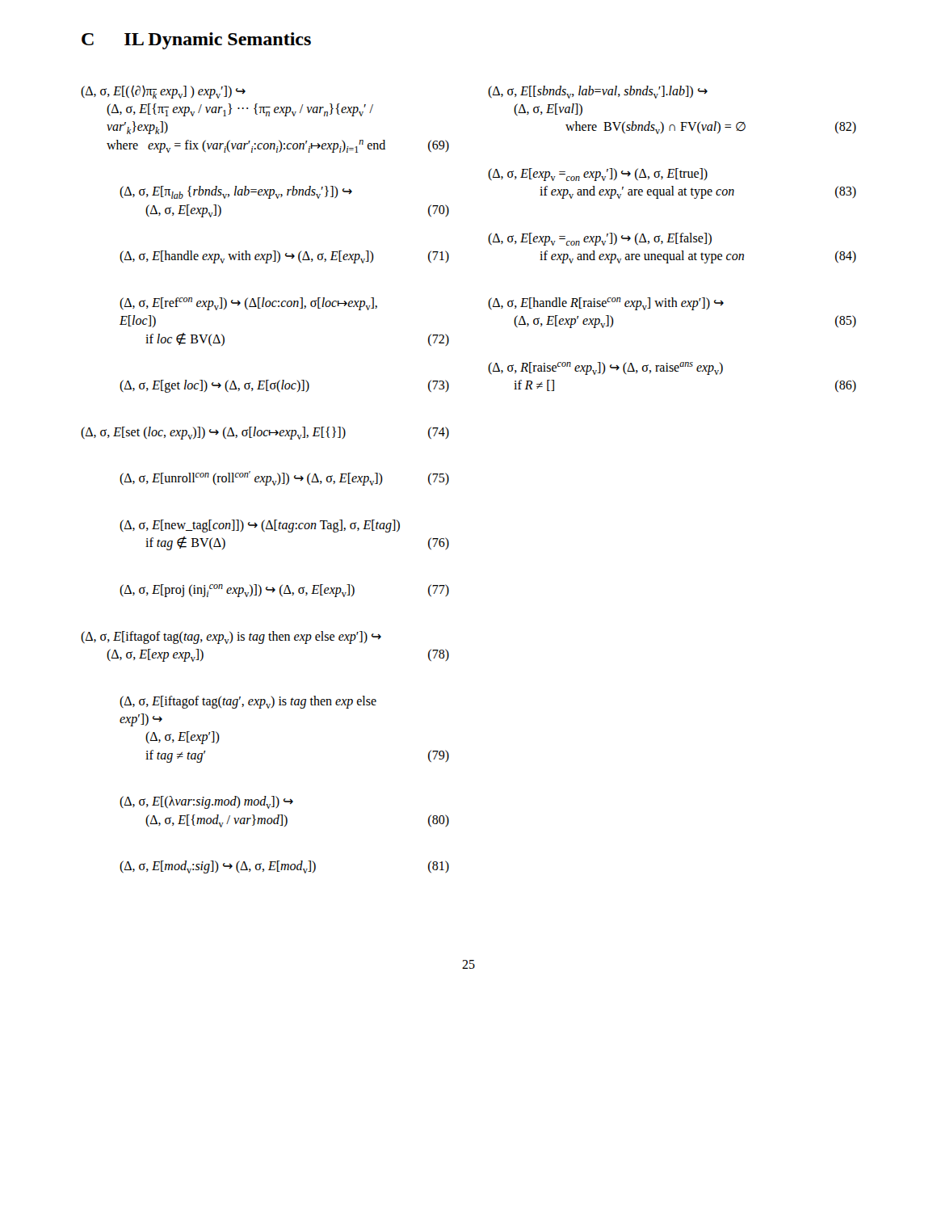CIL Dynamic Semantics
(Δ, σ, E[(⟨∂⟩πk expv] ) expv′]) ↪ (Δ, σ, E[{π1 expv / var1} ··· {πn expv / varn}{expv′ / var′k}expk]) where expv = fix (vari(var′i:coni):con′i↦expi)i=1n end (69)
(Δ, σ, E[πlab {rbndsv, lab=expv, rbndsv′}]) ↪ (Δ, σ, E[expv]) (70)
(Δ, σ, E[handle expv with exp]) ↪ (Δ, σ, E[expv]) (71)
(Δ, σ, E[refcon expv]) ↪ (Δ[loc:con], σ[loc↦expv], E[loc]) if loc ∉ BV(Δ) (72)
(Δ, σ, E[get loc]) ↪ (Δ, σ, E[σ(loc)]) (73)
(Δ, σ, E[set (loc, expv)]) ↪ (Δ, σ[loc↦expv], E[{}]) (74)
(Δ, σ, E[unrollcon (rollcon′ expv)]) ↪ (Δ, σ, E[expv]) (75)
(Δ, σ, E[new_tag[con]]) ↪ (Δ[tag:con Tag], σ, E[tag]) if tag ∉ BV(Δ) (76)
(Δ, σ, E[proj (injicon expv)]) ↪ (Δ, σ, E[expv]) (77)
(Δ, σ, E[iftagof tag(tag, expv) is tag then exp else exp′]) ↪ (Δ, σ, E[exp expv]) (78)
(Δ, σ, E[iftagof tag(tag′, expv) is tag then exp else exp′]) ↪ (Δ, σ, E[exp′]) if tag ≠ tag′ (79)
(Δ, σ, E[(λvar:sig.mod) modv]) ↪ (Δ, σ, E[{modv / var}mod]) (80)
(Δ, σ, E[modv:sig]) ↪ (Δ, σ, E[modv]) (81)
(Δ, σ, E[[sbndsv, lab=val, sbndsv′].lab]) ↪ (Δ, σ, E[val]) where BV(sbndsv) ∩ FV(val) = ∅ (82)
(Δ, σ, E[expv =con expv′]) ↪ (Δ, σ, E[true]) if expv and expv′ are equal at type con (83)
(Δ, σ, E[expv =con expv′]) ↪ (Δ, σ, E[false]) if expv and expv are unequal at type con (84)
(Δ, σ, E[handle R[raisecon expv] with exp′]) ↪ (Δ, σ, E[exp′ expv]) (85)
(Δ, σ, R[raisecon expv]) ↪ (Δ, σ, raiseans expv) if R ≠ [] (86)
25